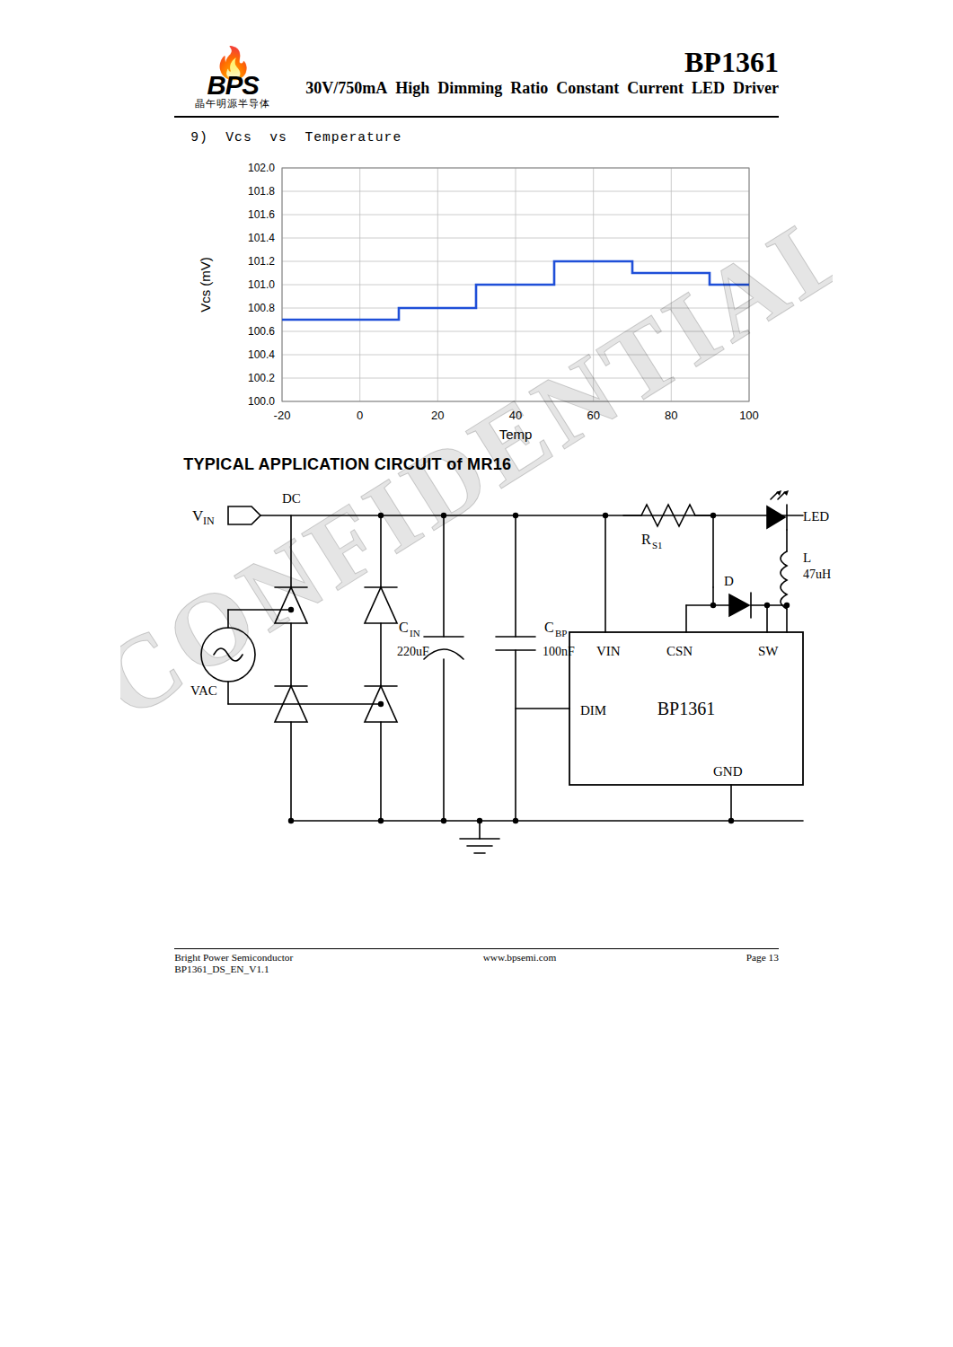CONFIDENTIAL
🔥
BPS
晶午明源半导体
BP1361
30V/750mA High Dimming Ratio Constant Current LED Driver
9) Vcs vs Temperature
102.0 101.8 101.6 101.4 101.2 101.0 100.8 100.6 100.4 100.2 100.0 -20 0 20 40 60 80 100 Temp Vcs (mV)
TYPICAL APPLICATION CIRCUIT of MR16
V IN DC VAC C IN 220uF C BP 100nF R S1 LED L 47uH D BP1361 VIN CSN SW DIM GND
Bright Power Semiconductor
www.bpsemi.com
Page 13
BP1361_DS_EN_V1.1